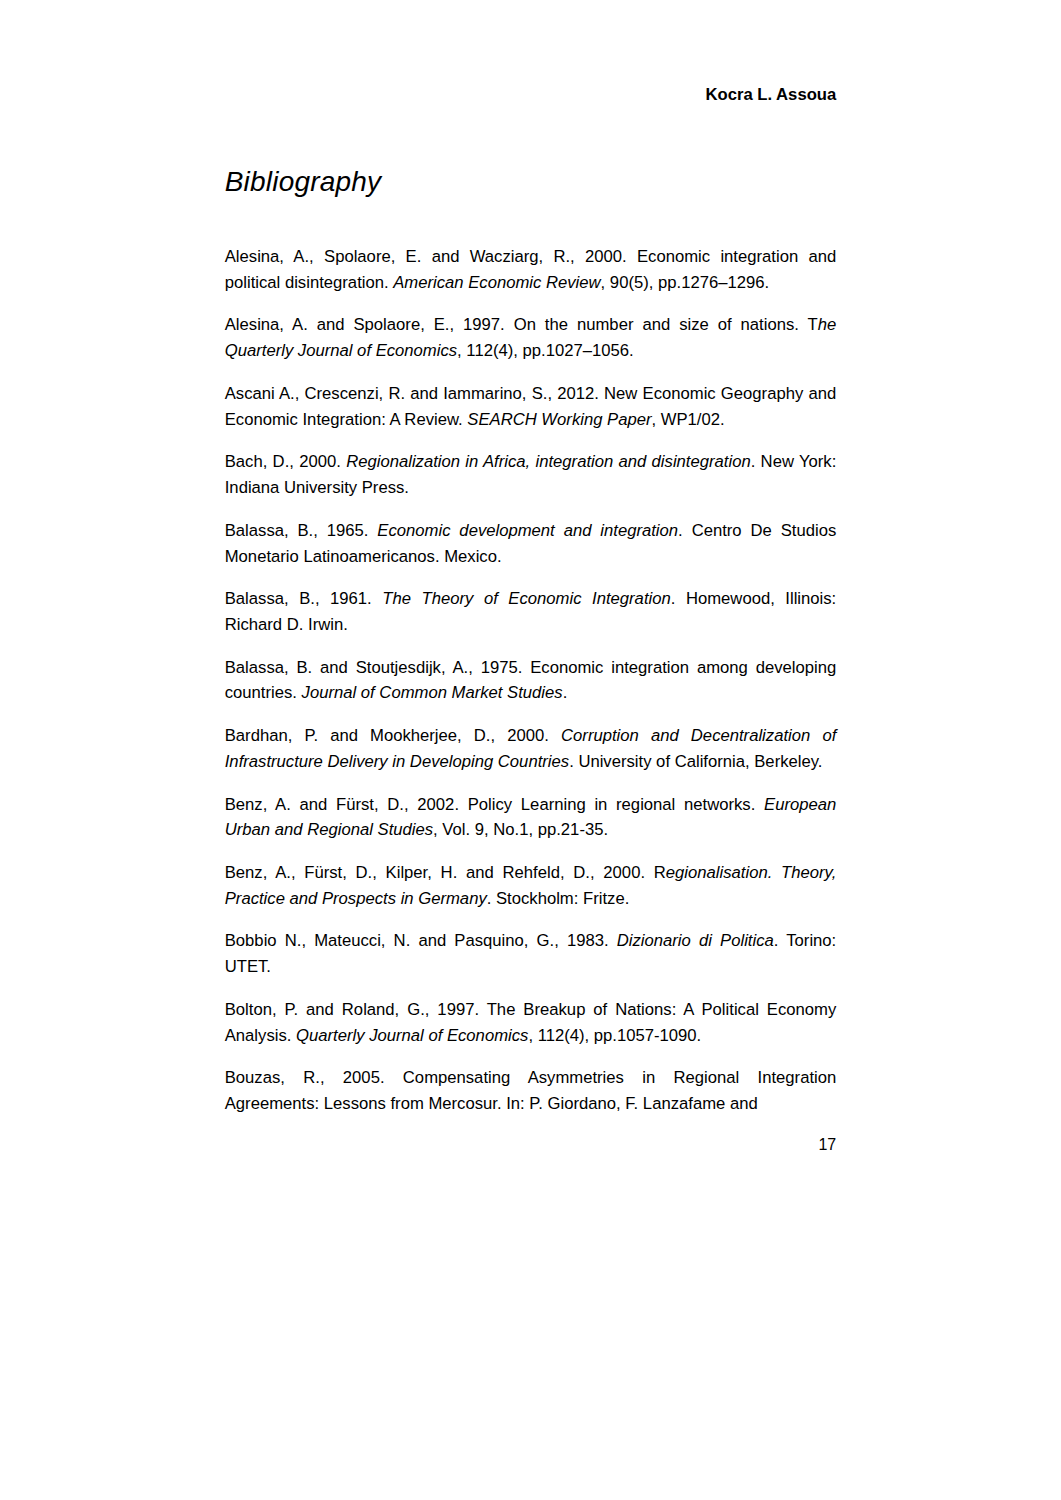Kocra L. Assoua
Bibliography
Alesina, A., Spolaore, E. and Wacziarg, R., 2000. Economic integration and political disintegration. American Economic Review, 90(5), pp.1276–1296.
Alesina, A. and Spolaore, E., 1997. On the number and size of nations. The Quarterly Journal of Economics, 112(4), pp.1027–1056.
Ascani A., Crescenzi, R. and Iammarino, S., 2012. New Economic Geography and Economic Integration: A Review. SEARCH Working Paper, WP1/02.
Bach, D., 2000. Regionalization in Africa, integration and disintegration. New York: Indiana University Press.
Balassa, B., 1965. Economic development and integration. Centro De Studios Monetario Latinoamericanos. Mexico.
Balassa, B., 1961. The Theory of Economic Integration. Homewood, Illinois: Richard D. Irwin.
Balassa, B. and Stoutjesdijk, A., 1975. Economic integration among developing countries. Journal of Common Market Studies.
Bardhan, P. and Mookherjee, D., 2000. Corruption and Decentralization of Infrastructure Delivery in Developing Countries. University of California, Berkeley.
Benz, A. and Fürst, D., 2002. Policy Learning in regional networks. European Urban and Regional Studies, Vol. 9, No.1, pp.21-35.
Benz, A., Fürst, D., Kilper, H. and Rehfeld, D., 2000. Regionalisation. Theory, Practice and Prospects in Germany. Stockholm: Fritze.
Bobbio N., Mateucci, N. and Pasquino, G., 1983. Dizionario di Politica. Torino: UTET.
Bolton, P. and Roland, G., 1997. The Breakup of Nations: A Political Economy Analysis. Quarterly Journal of Economics, 112(4), pp.1057-1090.
Bouzas, R., 2005. Compensating Asymmetries in Regional Integration Agreements: Lessons from Mercosur. In: P. Giordano, F. Lanzafame and
17